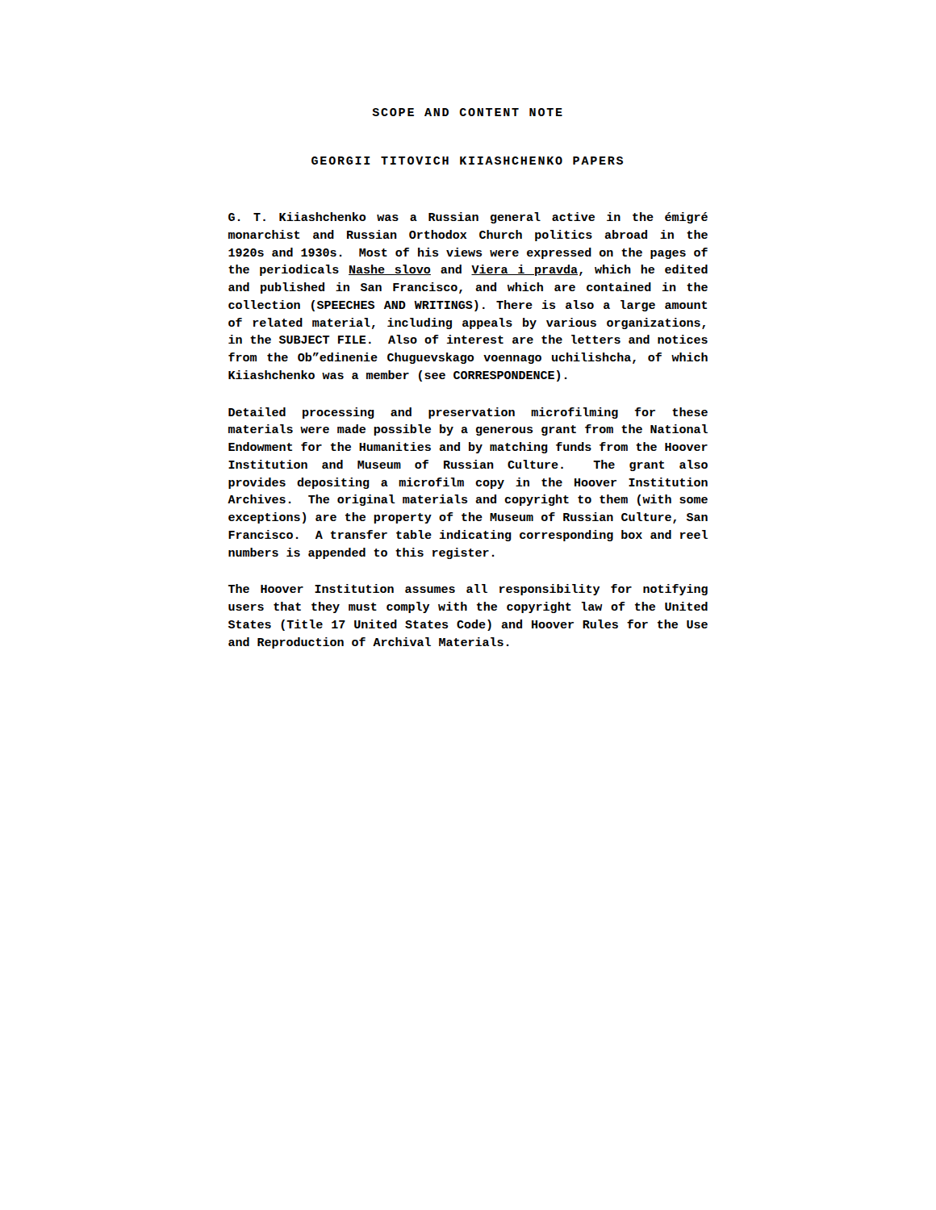SCOPE AND CONTENT NOTE
GEORGII TITOVICH KIIASHCHENKO PAPERS
G. T. Kiiashchenko was a Russian general active in the émigré monarchist and Russian Orthodox Church politics abroad in the 1920s and 1930s. Most of his views were expressed on the pages of the periodicals Nashe slovo and Viera i pravda, which he edited and published in San Francisco, and which are contained in the collection (SPEECHES AND WRITINGS). There is also a large amount of related material, including appeals by various organizations, in the SUBJECT FILE. Also of interest are the letters and notices from the Ob”edinenie Chuguevskago voennago uchilishcha, of which Kiiashchenko was a member (see CORRESPONDENCE).
Detailed processing and preservation microfilming for these materials were made possible by a generous grant from the National Endowment for the Humanities and by matching funds from the Hoover Institution and Museum of Russian Culture. The grant also provides depositing a microfilm copy in the Hoover Institution Archives. The original materials and copyright to them (with some exceptions) are the property of the Museum of Russian Culture, San Francisco. A transfer table indicating corresponding box and reel numbers is appended to this register.
The Hoover Institution assumes all responsibility for notifying users that they must comply with the copyright law of the United States (Title 17 United States Code) and Hoover Rules for the Use and Reproduction of Archival Materials.